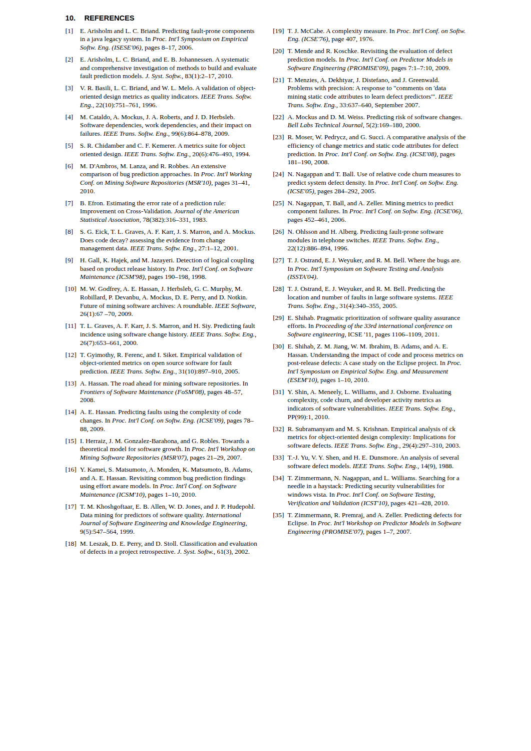10. REFERENCES
[1] E. Arisholm and L. C. Briand. Predicting fault-prone components in a java legacy system. In Proc. Int'l Symposium on Empirical Softw. Eng. (ISESE'06), pages 8–17, 2006.
[2] E. Arisholm, L. C. Briand, and E. B. Johannessen. A systematic and comprehensive investigation of methods to build and evaluate fault prediction models. J. Syst. Softw., 83(1):2–17, 2010.
[3] V. R. Basili, L. C. Briand, and W. L. Melo. A validation of object-oriented design metrics as quality indicators. IEEE Trans. Softw. Eng., 22(10):751–761, 1996.
[4] M. Cataldo, A. Mockus, J. A. Roberts, and J. D. Herbsleb. Software dependencies, work dependencies, and their impact on failures. IEEE Trans. Softw. Eng., 99(6):864–878, 2009.
[5] S. R. Chidamber and C. F. Kemerer. A metrics suite for object oriented design. IEEE Trans. Softw. Eng., 20(6):476–493, 1994.
[6] M. D'Ambros, M. Lanza, and R. Robbes. An extensive comparison of bug prediction approaches. In Proc. Int'l Working Conf. on Mining Software Repositories (MSR'10), pages 31–41, 2010.
[7] B. Efron. Estimating the error rate of a prediction rule: Improvement on Cross-Validation. Journal of the American Statistical Association, 78(382):316–331, 1983.
[8] S. G. Eick, T. L. Graves, A. F. Karr, J. S. Marron, and A. Mockus. Does code decay? assessing the evidence from change management data. IEEE Trans. Softw. Eng., 27:1–12, 2001.
[9] H. Gall, K. Hajek, and M. Jazayeri. Detection of logical coupling based on product release history. In Proc. Int'l Conf. on Software Maintenance (ICSM'98), pages 190–198, 1998.
[10] M. W. Godfrey, A. E. Hassan, J. Herbsleb, G. C. Murphy, M. Robillard, P. Devanbu, A. Mockus, D. E. Perry, and D. Notkin. Future of mining software archives: A roundtable. IEEE Software, 26(1):67 –70, 2009.
[11] T. L. Graves, A. F. Karr, J. S. Marron, and H. Siy. Predicting fault incidence using software change history. IEEE Trans. Softw. Eng., 26(7):653–661, 2000.
[12] T. Gyimothy, R. Ferenc, and I. Siket. Empirical validation of object-oriented metrics on open source software for fault prediction. IEEE Trans. Softw. Eng., 31(10):897–910, 2005.
[13] A. Hassan. The road ahead for mining software repositories. In Frontiers of Software Maintenance (FoSM'08), pages 48–57, 2008.
[14] A. E. Hassan. Predicting faults using the complexity of code changes. In Proc. Int'l Conf. on Softw. Eng. (ICSE'09), pages 78–88, 2009.
[15] I. Herraiz, J. M. Gonzalez-Barahona, and G. Robles. Towards a theoretical model for software growth. In Proc. Int'l Workshop on Mining Software Repositories (MSR'07), pages 21–29, 2007.
[16] Y. Kamei, S. Matsumoto, A. Monden, K. Matsumoto, B. Adams, and A. E. Hassan. Revisiting common bug prediction findings using effort aware models. In Proc. Int'l Conf. on Software Maintenance (ICSM'10), pages 1–10, 2010.
[17] T. M. Khoshgoftaar, E. B. Allen, W. D. Jones, and J. P. Hudepohl. Data mining for predictors of software quality. International Journal of Software Engineering and Knowledge Engineering, 9(5):547–564, 1999.
[18] M. Leszak, D. E. Perry, and D. Stoll. Classification and evaluation of defects in a project retrospective. J. Syst. Softw., 61(3), 2002.
[19] T. J. McCabe. A complexity measure. In Proc. Int'l Conf. on Softw. Eng. (ICSE'76), page 407, 1976.
[20] T. Mende and R. Koschke. Revisiting the evaluation of defect prediction models. In Proc. Int'l Conf. on Predictor Models in Software Engineering (PROMISE'09), pages 7:1–7:10, 2009.
[21] T. Menzies, A. Dekhtyar, J. Distefano, and J. Greenwald. Problems with precision: A response to "comments on 'data mining static code attributes to learn defect predictors'". IEEE Trans. Softw. Eng., 33:637–640, September 2007.
[22] A. Mockus and D. M. Weiss. Predicting risk of software changes. Bell Labs Technical Journal, 5(2):169–180, 2000.
[23] R. Moser, W. Pedrycz, and G. Succi. A comparative analysis of the efficiency of change metrics and static code attributes for defect prediction. In Proc. Int'l Conf. on Softw. Eng. (ICSE'08), pages 181–190, 2008.
[24] N. Nagappan and T. Ball. Use of relative code churn measures to predict system defect density. In Proc. Int'l Conf. on Softw. Eng. (ICSE'05), pages 284–292, 2005.
[25] N. Nagappan, T. Ball, and A. Zeller. Mining metrics to predict component failures. In Proc. Int'l Conf. on Softw. Eng. (ICSE'06), pages 452–461, 2006.
[26] N. Ohlsson and H. Alberg. Predicting fault-prone software modules in telephone switches. IEEE Trans. Softw. Eng., 22(12):886–894, 1996.
[27] T. J. Ostrand, E. J. Weyuker, and R. M. Bell. Where the bugs are. In Proc. Int'l Symposium on Software Testing and Analysis (ISSTA'04).
[28] T. J. Ostrand, E. J. Weyuker, and R. M. Bell. Predicting the location and number of faults in large software systems. IEEE Trans. Softw. Eng., 31(4):340–355, 2005.
[29] E. Shihab. Pragmatic prioritization of software quality assurance efforts. In Proceeding of the 33rd international conference on Software engineering, ICSE '11, pages 1106–1109, 2011.
[30] E. Shihab, Z. M. Jiang, W. M. Ibrahim, B. Adams, and A. E. Hassan. Understanding the impact of code and process metrics on post-release defects: A case study on the Eclipse project. In Proc. Int'l Symposium on Empirical Softw. Eng. and Measurement (ESEM'10), pages 1–10, 2010.
[31] Y. Shin, A. Meneely, L. Williams, and J. Osborne. Evaluating complexity, code churn, and developer activity metrics as indicators of software vulnerabilities. IEEE Trans. Softw. Eng., PP(99):1, 2010.
[32] R. Subramanyam and M. S. Krishnan. Empirical analysis of ck metrics for object-oriented design complexity: Implications for software defects. IEEE Trans. Softw. Eng., 29(4):297–310, 2003.
[33] T.-J. Yu, V. Y. Shen, and H. E. Dunsmore. An analysis of several software defect models. IEEE Trans. Softw. Eng., 14(9), 1988.
[34] T. Zimmermann, N. Nagappan, and L. Williams. Searching for a needle in a haystack: Predicting security vulnerabilities for windows vista. In Proc. Int'l Conf. on Software Testing, Verification and Validation (ICST'10), pages 421–428, 2010.
[35] T. Zimmermann, R. Premraj, and A. Zeller. Predicting defects for Eclipse. In Proc. Int'l Workshop on Predictor Models in Software Engineering (PROMISE'07), pages 1–7, 2007.